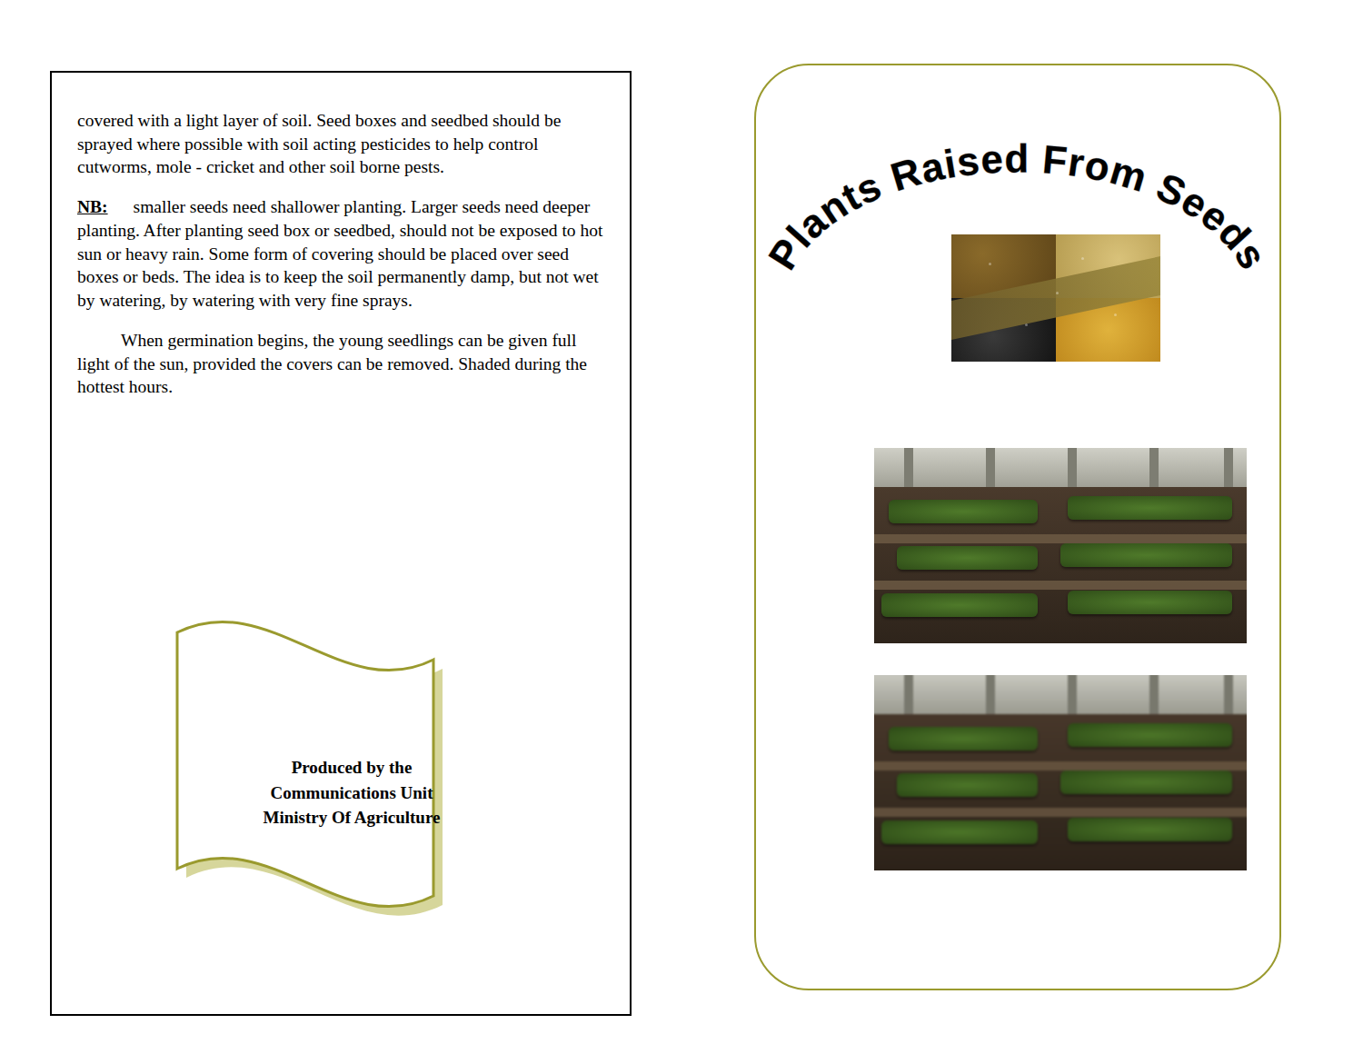covered with a light layer of soil. Seed boxes and seedbed should be sprayed where possible with soil acting pesticides to help control cutworms, mole - cricket and other soil borne pests.
NB: smaller seeds need shallower planting. Larger seeds need deeper planting. After planting seed box or seedbed, should not be exposed to hot sun or heavy rain. Some form of covering should be placed over seed boxes or beds. The idea is to keep the soil permanently damp, but not wet by watering, by watering with very fine sprays.
When germination begins, the young seedlings can be given full light of the sun, provided the covers can be removed. Shaded during the hottest hours.
Produced by the
Communications Unit
Ministry Of Agriculture
Plants Raised From Seeds